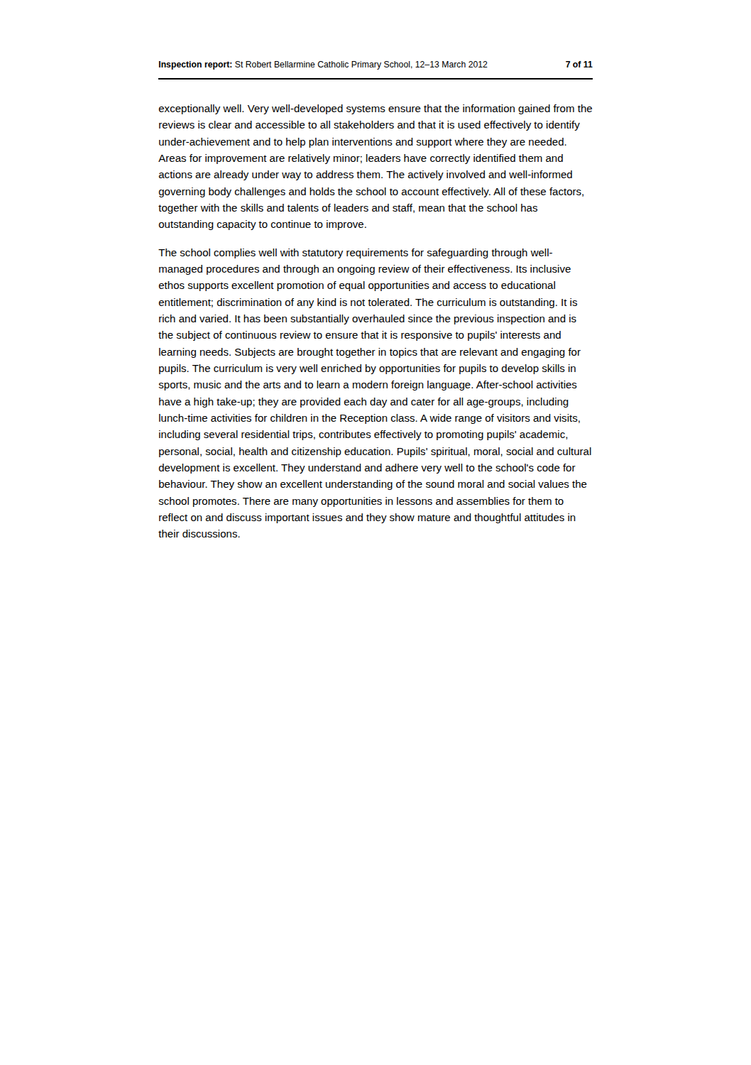Inspection report: St Robert Bellarmine Catholic Primary School, 12–13 March 2012
7 of 11
exceptionally well. Very well-developed systems ensure that the information gained from the reviews is clear and accessible to all stakeholders and that it is used effectively to identify under-achievement and to help plan interventions and support where they are needed. Areas for improvement are relatively minor; leaders have correctly identified them and actions are already under way to address them. The actively involved and well-informed governing body challenges and holds the school to account effectively. All of these factors, together with the skills and talents of leaders and staff, mean that the school has outstanding capacity to continue to improve.
The school complies well with statutory requirements for safeguarding through well-managed procedures and through an ongoing review of their effectiveness. Its inclusive ethos supports excellent promotion of equal opportunities and access to educational entitlement; discrimination of any kind is not tolerated. The curriculum is outstanding. It is rich and varied. It has been substantially overhauled since the previous inspection and is the subject of continuous review to ensure that it is responsive to pupils' interests and learning needs. Subjects are brought together in topics that are relevant and engaging for pupils. The curriculum is very well enriched by opportunities for pupils to develop skills in sports, music and the arts and to learn a modern foreign language. After-school activities have a high take-up; they are provided each day and cater for all age-groups, including lunch-time activities for children in the Reception class. A wide range of visitors and visits, including several residential trips, contributes effectively to promoting pupils' academic, personal, social, health and citizenship education. Pupils' spiritual, moral, social and cultural development is excellent. They understand and adhere very well to the school's code for behaviour. They show an excellent understanding of the sound moral and social values the school promotes. There are many opportunities in lessons and assemblies for them to reflect on and discuss important issues and they show mature and thoughtful attitudes in their discussions.